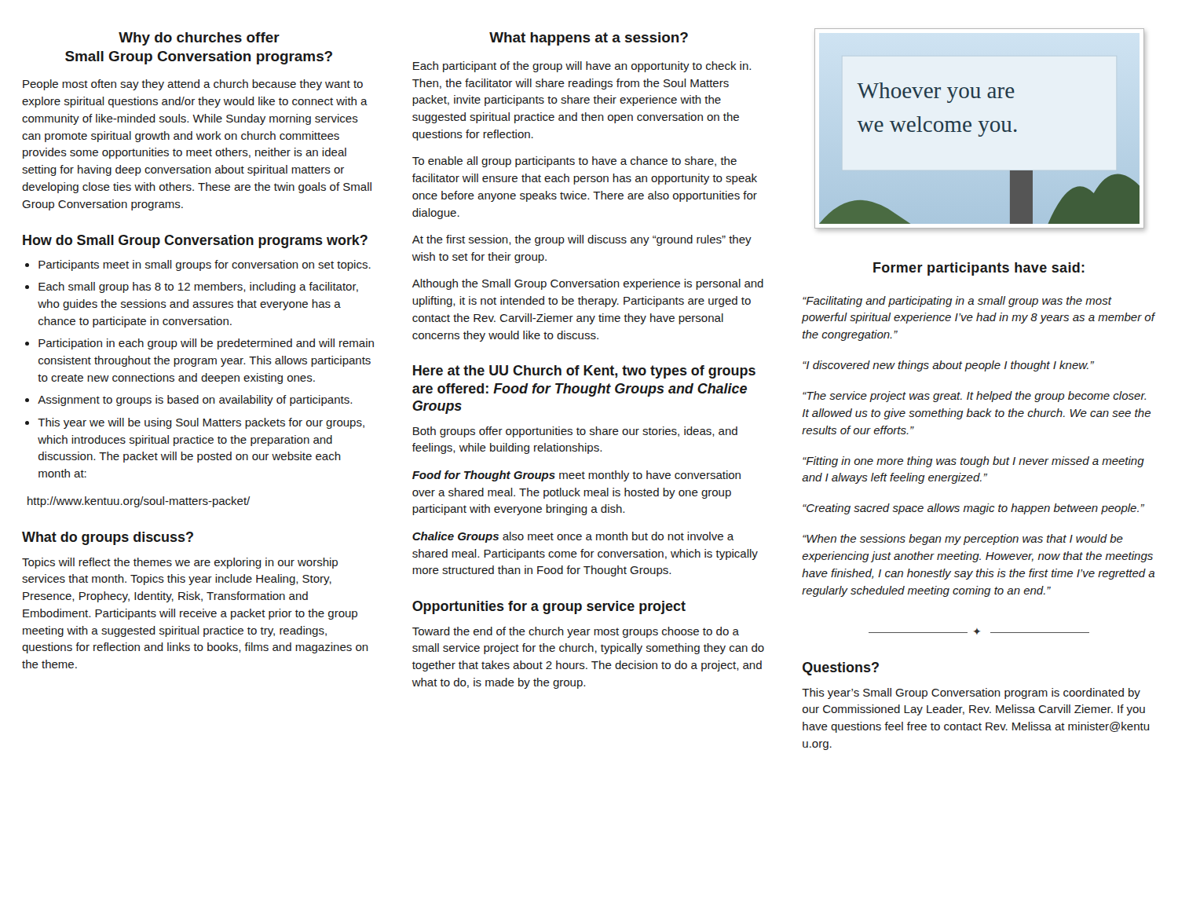Why do churches offer
Small Group Conversation programs?
People most often say they attend a church because they want to explore spiritual questions and/or they would like to connect with a community of like-minded souls. While Sunday morning services can promote spiritual growth and work on church committees provides some opportunities to meet others, neither is an ideal setting for having deep conversation about spiritual matters or developing close ties with others. These are the twin goals of Small Group Conversation programs.
How do Small Group Conversation programs work?
Participants meet in small groups for conversation on set topics.
Each small group has 8 to 12 members, including a facilitator, who guides the sessions and assures that everyone has a chance to participate in conversation.
Participation in each group will be predetermined and will remain consistent throughout the program year. This allows participants to create new connections and deepen existing ones.
Assignment to groups is based on availability of participants.
This year we will be using Soul Matters packets for our groups, which introduces spiritual practice to the preparation and discussion. The packet will be posted on our website each month at:
http://www.kentuu.org/soul-matters-packet/
What do groups discuss?
Topics will reflect the themes we are exploring in our worship services that month. Topics this year include Healing, Story, Presence, Prophecy, Identity, Risk, Transformation and Embodiment. Participants will receive a packet prior to the group meeting with a suggested spiritual practice to try, readings, questions for reflection and links to books, films and magazines on the theme.
What happens at a session?
Each participant of the group will have an opportunity to check in. Then, the facilitator will share readings from the Soul Matters packet, invite participants to share their experience with the suggested spiritual practice and then open conversation on the questions for reflection.
To enable all group participants to have a chance to share, the facilitator will ensure that each person has an opportunity to speak once before anyone speaks twice. There are also opportunities for dialogue.
At the first session, the group will discuss any “ground rules” they wish to set for their group.
Although the Small Group Conversation experience is personal and uplifting, it is not intended to be therapy. Participants are urged to contact the Rev. Carvill-Ziemer any time they have personal concerns they would like to discuss.
Here at the UU Church of Kent, two types of groups are offered: Food for Thought Groups and Chalice Groups
Both groups offer opportunities to share our stories, ideas, and feelings, while building relationships.
Food for Thought Groups meet monthly to have conversation over a shared meal. The potluck meal is hosted by one group participant with everyone bringing a dish.
Chalice Groups also meet once a month but do not involve a shared meal. Participants come for conversation, which is typically more structured than in Food for Thought Groups.
Opportunities for a group service project
Toward the end of the church year most groups choose to do a small service project for the church, typically something they can do together that takes about 2 hours. The decision to do a project, and what to do, is made by the group.
Former participants have said:
“Facilitating and participating in a small group was the most powerful spiritual experience I’ve had in my 8 years as a member of the congregation.”
“I discovered new things about people I thought I knew.”
“The service project was great. It helped the group become closer. It allowed us to give something back to the church. We can see the results of our efforts.”
“Fitting in one more thing was tough but I never missed a meeting and I always left feeling energized.”
“Creating sacred space allows magic to happen between people.”
“When the sessions began my perception was that I would be experiencing just another meeting. However, now that the meetings have finished, I can honestly say this is the first time I’ve regretted a regularly scheduled meeting coming to an end.”
✦
Questions?
This year’s Small Group Conversation program is coordinated by our Commissioned Lay Leader, Rev. Melissa Carvill Ziemer. If you have questions feel free to contact Rev. Melissa at minister@kentuu.org.